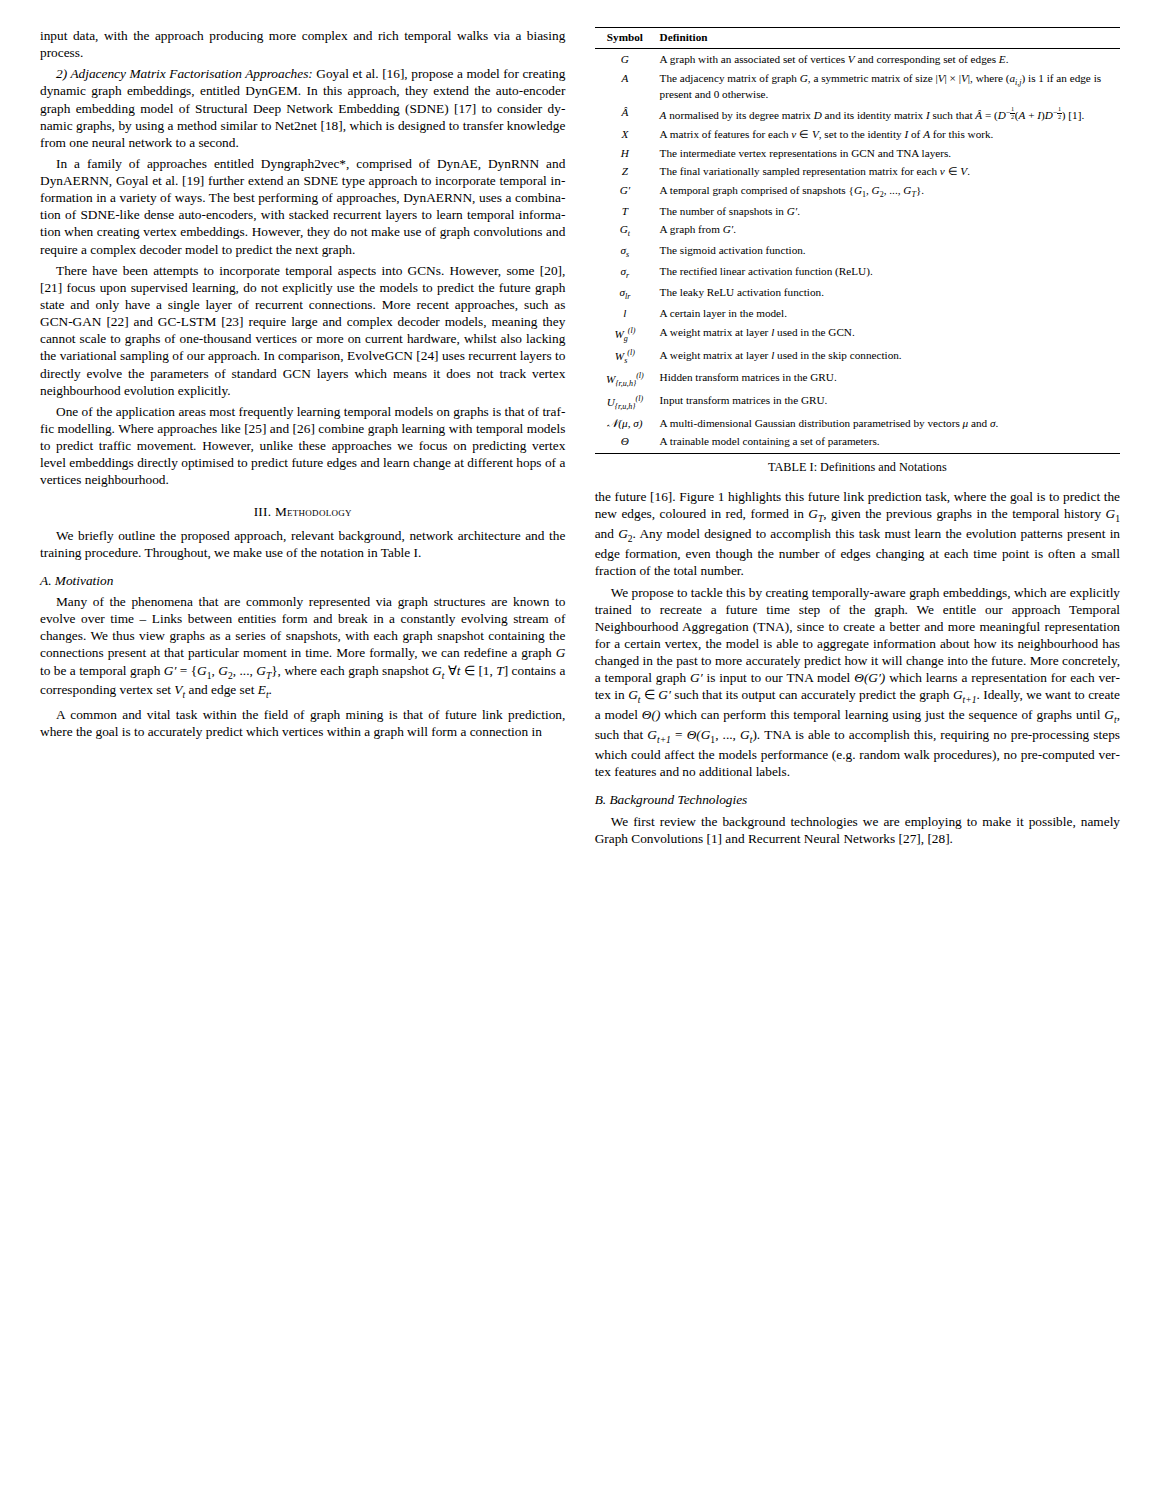input data, with the approach producing more complex and rich temporal walks via a biasing process.
2) Adjacency Matrix Factorisation Approaches: Goyal et al. [16], propose a model for creating dynamic graph embeddings, entitled DynGEM. In this approach, they extend the auto-encoder graph embedding model of Structural Deep Network Embedding (SDNE) [17] to consider dynamic graphs, by using a method similar to Net2net [18], which is designed to transfer knowledge from one neural network to a second.
In a family of approaches entitled Dyngraph2vec*, comprised of DynAE, DynRNN and DynAERNN, Goyal et al. [19] further extend an SDNE type approach to incorporate temporal information in a variety of ways. The best performing of approaches, DynAERNN, uses a combination of SDNE-like dense auto-encoders, with stacked recurrent layers to learn temporal information when creating vertex embeddings. However, they do not make use of graph convolutions and require a complex decoder model to predict the next graph.
There have been attempts to incorporate temporal aspects into GCNs. However, some [20], [21] focus upon supervised learning, do not explicitly use the models to predict the future graph state and only have a single layer of recurrent connections. More recent approaches, such as GCN-GAN [22] and GC-LSTM [23] require large and complex decoder models, meaning they cannot scale to graphs of one-thousand vertices or more on current hardware, whilst also lacking the variational sampling of our approach. In comparison, EvolveGCN [24] uses recurrent layers to directly evolve the parameters of standard GCN layers which means it does not track vertex neighbourhood evolution explicitly.
One of the application areas most frequently learning temporal models on graphs is that of traffic modelling. Where approaches like [25] and [26] combine graph learning with temporal models to predict traffic movement. However, unlike these approaches we focus on predicting vertex level embeddings directly optimised to predict future edges and learn change at different hops of a vertices neighbourhood.
III. Methodology
We briefly outline the proposed approach, relevant background, network architecture and the training procedure. Throughout, we make use of the notation in Table I.
A. Motivation
Many of the phenomena that are commonly represented via graph structures are known to evolve over time – Links between entities form and break in a constantly evolving stream of changes. We thus view graphs as a series of snapshots, with each graph snapshot containing the connections present at that particular moment in time. More formally, we can redefine a graph G to be a temporal graph G′ = {G1, G2, ..., GT}, where each graph snapshot Gt ∀t ∈ [1, T] contains a corresponding vertex set Vt and edge set Et.
A common and vital task within the field of graph mining is that of future link prediction, where the goal is to accurately predict which vertices within a graph will form a connection in
| Symbol | Definition |
| --- | --- |
| G | A graph with an associated set of vertices V and corresponding set of edges E . |
| A | The adjacency matrix of graph G , a symmetric matrix of size / V / × / V /, where ( a i,j ) is 1 if an edge is present and 0 otherwise. |
| Â | A normalised by its degree matrix D and its identity matrix I such that Â = ( D − 1 2 ( A + I ) D − 1 2 ) [1]. |
| X | A matrix of features for each v ∈ V , set to the identity I of A for this work. |
| H | The intermediate vertex representations in GCN and TNA layers. |
| Z | The final variationally sampled representation matrix for each v ∈ V . |
| G′ | A temporal graph comprised of snapshots { G 1 , G 2 , ..., G T }. |
| T | The number of snapshots in G′ . |
| G t | A graph from G′ . |
| σ s | The sigmoid activation function. |
| σ r | The rectified linear activation function (ReLU). |
| σ lr | The leaky ReLU activation function. |
| l | A certain layer in the model. |
| W g (l) | A weight matrix at layer l used in the GCN. |
| W s (l) | A weight matrix at layer l used in the skip connection. |
| W {r,u,h} (l) | Hidden transform matrices in the GRU. |
| U {r,u,h} (l) | Input transform matrices in the GRU. |
| 𝒩(μ, σ) | A multi-dimensional Gaussian distribution parametrised by vectors μ and σ . |
| Θ | A trainable model containing a set of parameters. |
TABLE I: Definitions and Notations
the future [16]. Figure 1 highlights this future link prediction task, where the goal is to predict the new edges, coloured in red, formed in GT, given the previous graphs in the temporal history G1 and G2. Any model designed to accomplish this task must learn the evolution patterns present in edge formation, even though the number of edges changing at each time point is often a small fraction of the total number.
We propose to tackle this by creating temporally-aware graph embeddings, which are explicitly trained to recreate a future time step of the graph. We entitle our approach Temporal Neighbourhood Aggregation (TNA), since to create a better and more meaningful representation for a certain vertex, the model is able to aggregate information about how its neighbourhood has changed in the past to more accurately predict how it will change into the future. More concretely, a temporal graph G′ is input to our TNA model Θ(G′) which learns a representation for each vertex in Gt ∈ G′ such that its output can accurately predict the graph Gt+1. Ideally, we want to create a model Θ() which can perform this temporal learning using just the sequence of graphs until Gt, such that Gt+1 = Θ(G1, ..., Gt). TNA is able to accomplish this, requiring no pre-processing steps which could affect the models performance (e.g. random walk procedures), no pre-computed vertex features and no additional labels.
B. Background Technologies
We first review the background technologies we are employing to make it possible, namely Graph Convolutions [1] and Recurrent Neural Networks [27], [28].